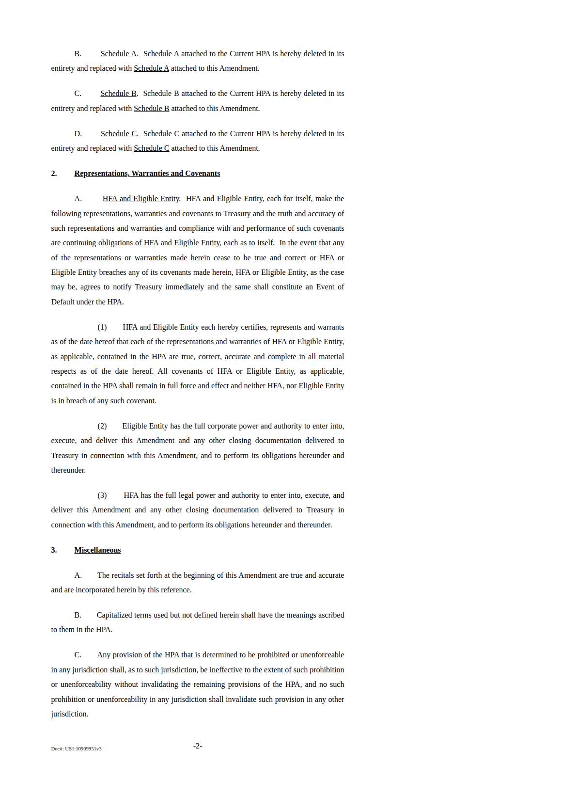B. Schedule A. Schedule A attached to the Current HPA is hereby deleted in its entirety and replaced with Schedule A attached to this Amendment.
C. Schedule B. Schedule B attached to the Current HPA is hereby deleted in its entirety and replaced with Schedule B attached to this Amendment.
D. Schedule C. Schedule C attached to the Current HPA is hereby deleted in its entirety and replaced with Schedule C attached to this Amendment.
2. Representations, Warranties and Covenants
A. HFA and Eligible Entity. HFA and Eligible Entity, each for itself, make the following representations, warranties and covenants to Treasury and the truth and accuracy of such representations and warranties and compliance with and performance of such covenants are continuing obligations of HFA and Eligible Entity, each as to itself. In the event that any of the representations or warranties made herein cease to be true and correct or HFA or Eligible Entity breaches any of its covenants made herein, HFA or Eligible Entity, as the case may be, agrees to notify Treasury immediately and the same shall constitute an Event of Default under the HPA.
(1) HFA and Eligible Entity each hereby certifies, represents and warrants as of the date hereof that each of the representations and warranties of HFA or Eligible Entity, as applicable, contained in the HPA are true, correct, accurate and complete in all material respects as of the date hereof. All covenants of HFA or Eligible Entity, as applicable, contained in the HPA shall remain in full force and effect and neither HFA, nor Eligible Entity is in breach of any such covenant.
(2) Eligible Entity has the full corporate power and authority to enter into, execute, and deliver this Amendment and any other closing documentation delivered to Treasury in connection with this Amendment, and to perform its obligations hereunder and thereunder.
(3) HFA has the full legal power and authority to enter into, execute, and deliver this Amendment and any other closing documentation delivered to Treasury in connection with this Amendment, and to perform its obligations hereunder and thereunder.
3. Miscellaneous
A. The recitals set forth at the beginning of this Amendment are true and accurate and are incorporated herein by this reference.
B. Capitalized terms used but not defined herein shall have the meanings ascribed to them in the HPA.
C. Any provision of the HPA that is determined to be prohibited or unenforceable in any jurisdiction shall, as to such jurisdiction, be ineffective to the extent of such prohibition or unenforceability without invalidating the remaining provisions of the HPA, and no such prohibition or unenforceability in any jurisdiction shall invalidate such provision in any other jurisdiction.
-2-
Doc#: US1:10909951v3